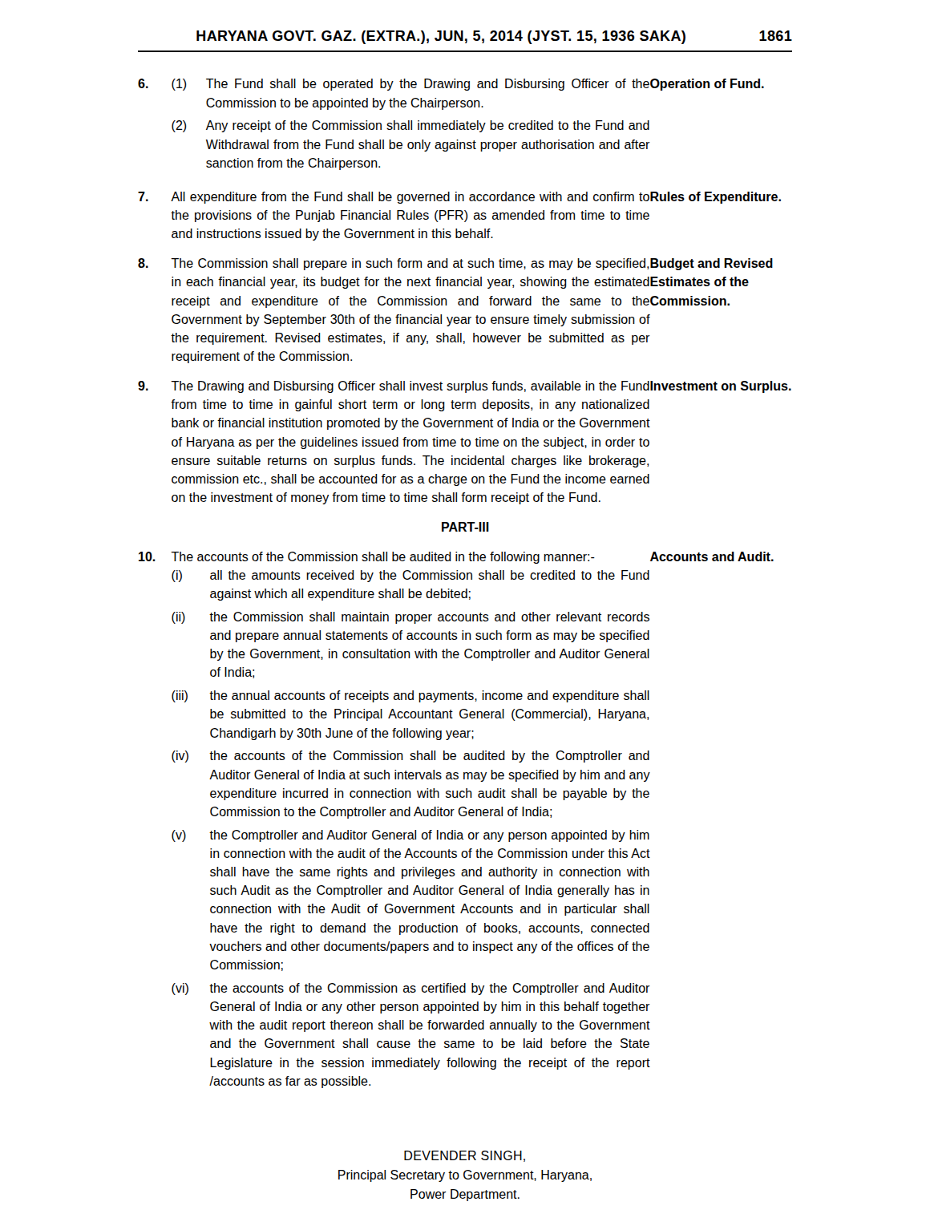HARYANA GOVT. GAZ. (EXTRA.), JUN, 5, 2014 (JYST. 15, 1936 SAKA) 1861
| 6. | (1) The Fund shall be operated by the Drawing and Disbursing Officer of the Commission to be appointed by the Chairperson. (2) Any receipt of the Commission shall immediately be credited to the Fund and Withdrawal from the Fund shall be only against proper authorisation and after sanction from the Chairperson. | Operation of Fund. |
| 7. | All expenditure from the Fund shall be governed in accordance with and confirm to the provisions of the Punjab Financial Rules (PFR) as amended from time to time and instructions issued by the Government in this behalf. | Rules of Expenditure. |
| 8. | The Commission shall prepare in such form and at such time, as may be specified, in each financial year, its budget for the next financial year, showing the estimated receipt and expenditure of the Commission and forward the same to the Government by September 30th of the financial year to ensure timely submission of the requirement. Revised estimates, if any, shall, however be submitted as per requirement of the Commission. | Budget and Revised Estimates of the Commission. |
| 9. | The Drawing and Disbursing Officer shall invest surplus funds, available in the Fund from time to time in gainful short term or long term deposits, in any nationalized bank or financial institution promoted by the Government of India or the Government of Haryana as per the guidelines issued from time to time on the subject, in order to ensure suitable returns on surplus funds. The incidental charges like brokerage, commission etc., shall be accounted for as a charge on the Fund the income earned on the investment of money from time to time shall form receipt of the Fund. | Investment on Surplus. |
| PART-III |
| 10. | The accounts of the Commission shall be audited in the following manner:- (i) all the amounts received by the Commission shall be credited to the Fund against which all expenditure shall be debited; (ii) the Commission shall maintain proper accounts and other relevant records and prepare annual statements of accounts in such form as may be specified by the Government, in consultation with the Comptroller and Auditor General of India; (iii) the annual accounts of receipts and payments, income and expenditure shall be submitted to the Principal Accountant General (Commercial), Haryana, Chandigarh by 30th June of the following year; (iv) the accounts of the Commission shall be audited by the Comptroller and Auditor General of India at such intervals as may be specified by him and any expenditure incurred in connection with such audit shall be payable by the Commission to the Comptroller and Auditor General of India; (v) the Comptroller and Auditor General of India or any person appointed by him in connection with the audit of the Accounts of the Commission under this Act shall have the same rights and privileges and authority in connection with such Audit as the Comptroller and Auditor General of India generally has in connection with the Audit of Government Accounts and in particular shall have the right to demand the production of books, accounts, connected vouchers and other documents/papers and to inspect any of the offices of the Commission; (vi) the accounts of the Commission as certified by the Comptroller and Auditor General of India or any other person appointed by him in this behalf together with the audit report thereon shall be forwarded annually to the Government and the Government shall cause the same to be laid before the State Legislature in the session immediately following the receipt of the report /accounts as far as possible. | Accounts and Audit. |
DEVENDER SINGH,
Principal Secretary to Government, Haryana,
Power Department.